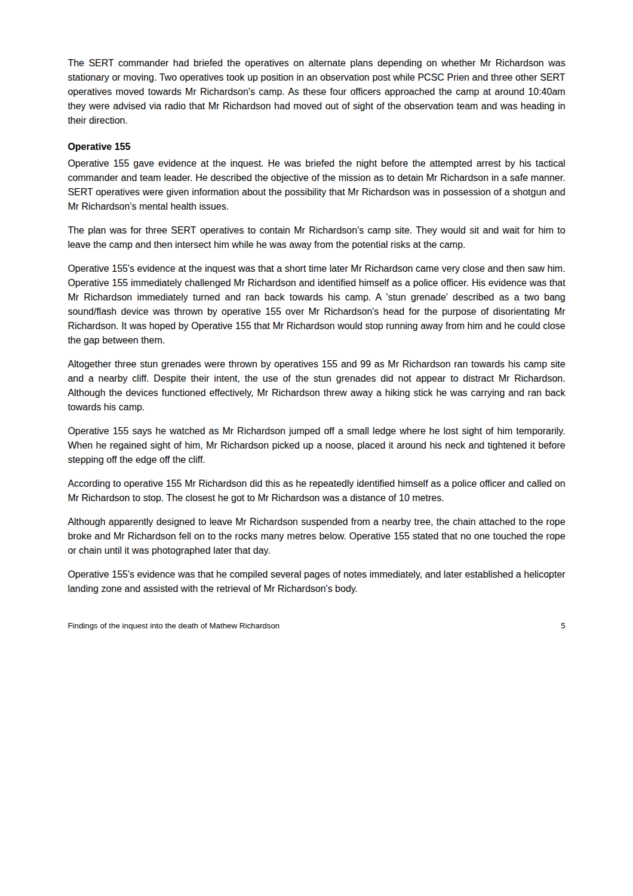The SERT commander had briefed the operatives on alternate plans depending on whether Mr Richardson was stationary or moving. Two operatives took up position in an observation post while PCSC Prien and three other SERT operatives moved towards Mr Richardson's camp. As these four officers approached the camp at around 10:40am they were advised via radio that Mr Richardson had moved out of sight of the observation team and was heading in their direction.
Operative 155
Operative 155 gave evidence at the inquest. He was briefed the night before the attempted arrest by his tactical commander and team leader. He described the objective of the mission as to detain Mr Richardson in a safe manner. SERT operatives were given information about the possibility that Mr Richardson was in possession of a shotgun and Mr Richardson's mental health issues.
The plan was for three SERT operatives to contain Mr Richardson's camp site. They would sit and wait for him to leave the camp and then intersect him while he was away from the potential risks at the camp.
Operative 155's evidence at the inquest was that a short time later Mr Richardson came very close and then saw him. Operative 155 immediately challenged Mr Richardson and identified himself as a police officer. His evidence was that Mr Richardson immediately turned and ran back towards his camp. A 'stun grenade' described as a two bang sound/flash device was thrown by operative 155 over Mr Richardson's head for the purpose of disorientating Mr Richardson. It was hoped by Operative 155 that Mr Richardson would stop running away from him and he could close the gap between them.
Altogether three stun grenades were thrown by operatives 155 and 99 as Mr Richardson ran towards his camp site and a nearby cliff. Despite their intent, the use of the stun grenades did not appear to distract Mr Richardson. Although the devices functioned effectively, Mr Richardson threw away a hiking stick he was carrying and ran back towards his camp.
Operative 155 says he watched as Mr Richardson jumped off a small ledge where he lost sight of him temporarily. When he regained sight of him, Mr Richardson picked up a noose, placed it around his neck and tightened it before stepping off the edge off the cliff.
According to operative 155 Mr Richardson did this as he repeatedly identified himself as a police officer and called on Mr Richardson to stop. The closest he got to Mr Richardson was a distance of 10 metres.
Although apparently designed to leave Mr Richardson suspended from a nearby tree, the chain attached to the rope broke and Mr Richardson fell on to the rocks many metres below. Operative 155 stated that no one touched the rope or chain until it was photographed later that day.
Operative 155's evidence was that he compiled several pages of notes immediately, and later established a helicopter landing zone and assisted with the retrieval of Mr Richardson's body.
Findings of the inquest into the death of Mathew Richardson 5